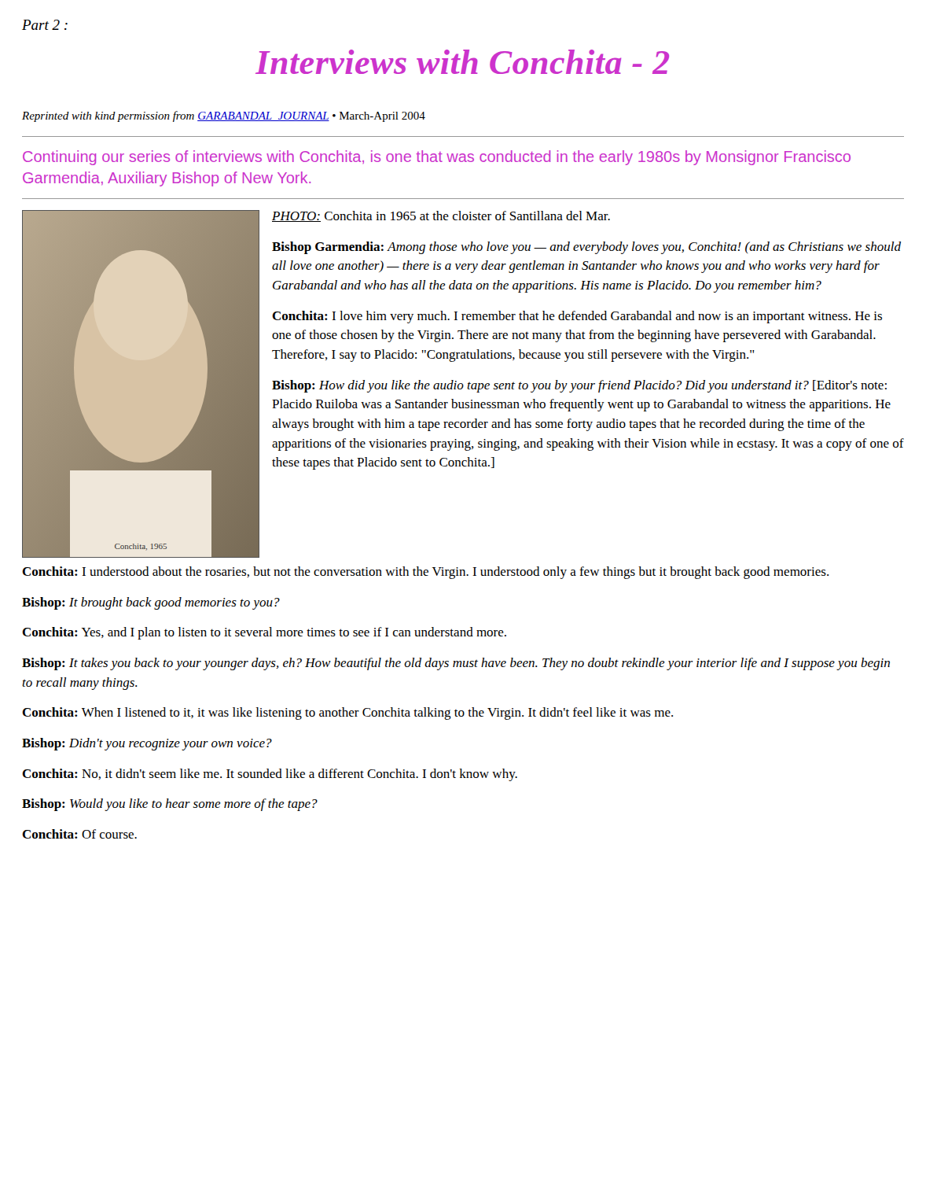Part 2 :
Interviews with Conchita - 2
Reprinted with kind permission from GARABANDAL JOURNAL • March-April 2004
Continuing our series of interviews with Conchita, is one that was conducted in the early 1980s by Monsignor Francisco Garmendia, Auxiliary Bishop of New York.
PHOTO: Conchita in 1965 at the cloister of Santillana del Mar.
Bishop Garmendia: Among those who love you — and everybody loves you, Conchita! (and as Christians we should all love one another) — there is a very dear gentleman in Santander who knows you and who works very hard for Garabandal and who has all the data on the apparitions. His name is Placido. Do you remember him?
Conchita: I love him very much. I remember that he defended Garabandal and now is an important witness. He is one of those chosen by the Virgin. There are not many that from the beginning have persevered with Garabandal. Therefore, I say to Placido: "Congratulations, because you still persevere with the Virgin."
Bishop: How did you like the audio tape sent to you by your friend Placido? Did you understand it? [Editor's note: Placido Ruiloba was a Santander businessman who frequently went up to Garabandal to witness the apparitions. He always brought with him a tape recorder and has some forty audio tapes that he recorded during the time of the apparitions of the visionaries praying, singing, and speaking with their Vision while in ecstasy. It was a copy of one of these tapes that Placido sent to Conchita.]
Conchita: I understood about the rosaries, but not the conversation with the Virgin. I understood only a few things but it brought back good memories.
Bishop: It brought back good memories to you?
Conchita: Yes, and I plan to listen to it several more times to see if I can understand more.
Bishop: It takes you back to your younger days, eh? How beautiful the old days must have been. They no doubt rekindle your interior life and I suppose you begin to recall many things.
Conchita: When I listened to it, it was like listening to another Conchita talking to the Virgin. It didn't feel like it was me.
Bishop: Didn't you recognize your own voice?
Conchita: No, it didn't seem like me. It sounded like a different Conchita. I don't know why.
Bishop: Would you like to hear some more of the tape?
Conchita: Of course.